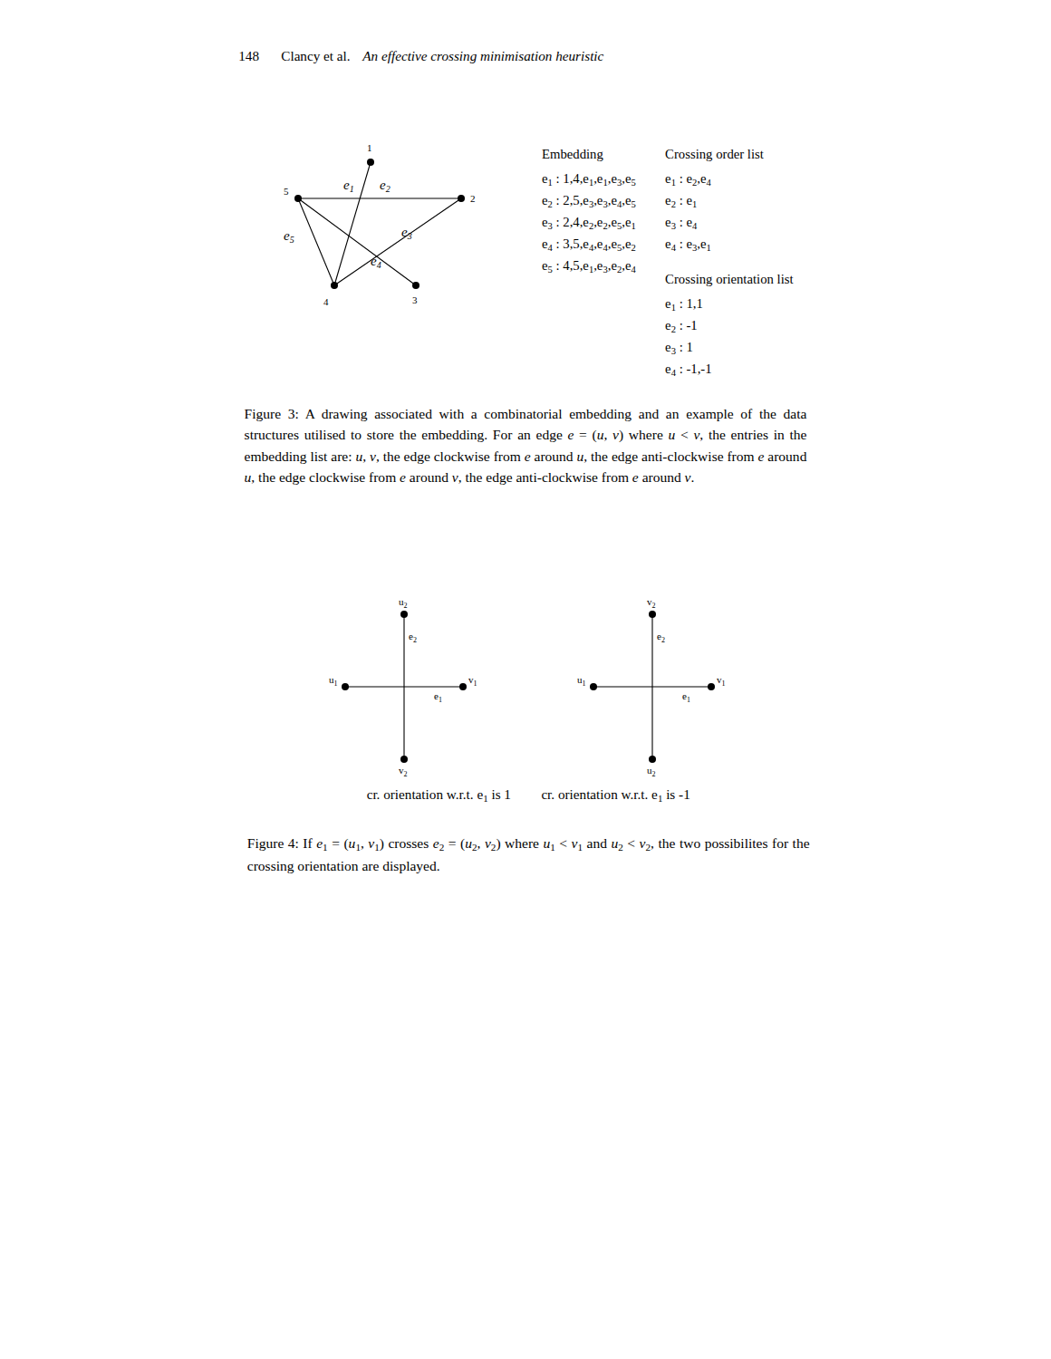148 Clancy et al. An effective crossing minimisation heuristic
vertices: 1 : (118, 22) 2 : (218, 62) 3 : (168, 158) 4 : (78, 158) 5 : (38, 62) 1 2 3 4 5 e1 e2 e3 e4 e5
Embedding
e1 : 1,4,e1,e1,e3,e5
e2 : 2,5,e3,e3,e4,e5
e3 : 2,4,e2,e2,e5,e1
e4 : 3,5,e4,e4,e5,e2
e5 : 4,5,e1,e3,e2,e4
Crossing order list
e1 : e2,e4
e2 : e1
e3 : e4
e4 : e3,e1
Crossing orientation list
e1 : 1,1
e2 : -1
e3 : 1
e4 : -1,-1
Figure 3: A drawing associated with a combinatorial embedding and an example of the data structures utilised to store the embedding. For an edge e = (u, v) where u < v, the entries in the embedding list are: u, v, the edge clockwise from e around u, the edge anti-clockwise from e around u, the edge clockwise from e around v, the edge anti-clockwise from e around v.
u1 v1 u2 v2 e1 e2 u1 v1 v2 u2 e1 e2
cr. orientation w.r.t. e1 is 1 cr. orientation w.r.t. e1 is -1
Figure 4: If e1 = (u1, v1) crosses e2 = (u2, v2) where u1 < v1 and u2 < v2, the two possibilites for the crossing orientation are displayed.